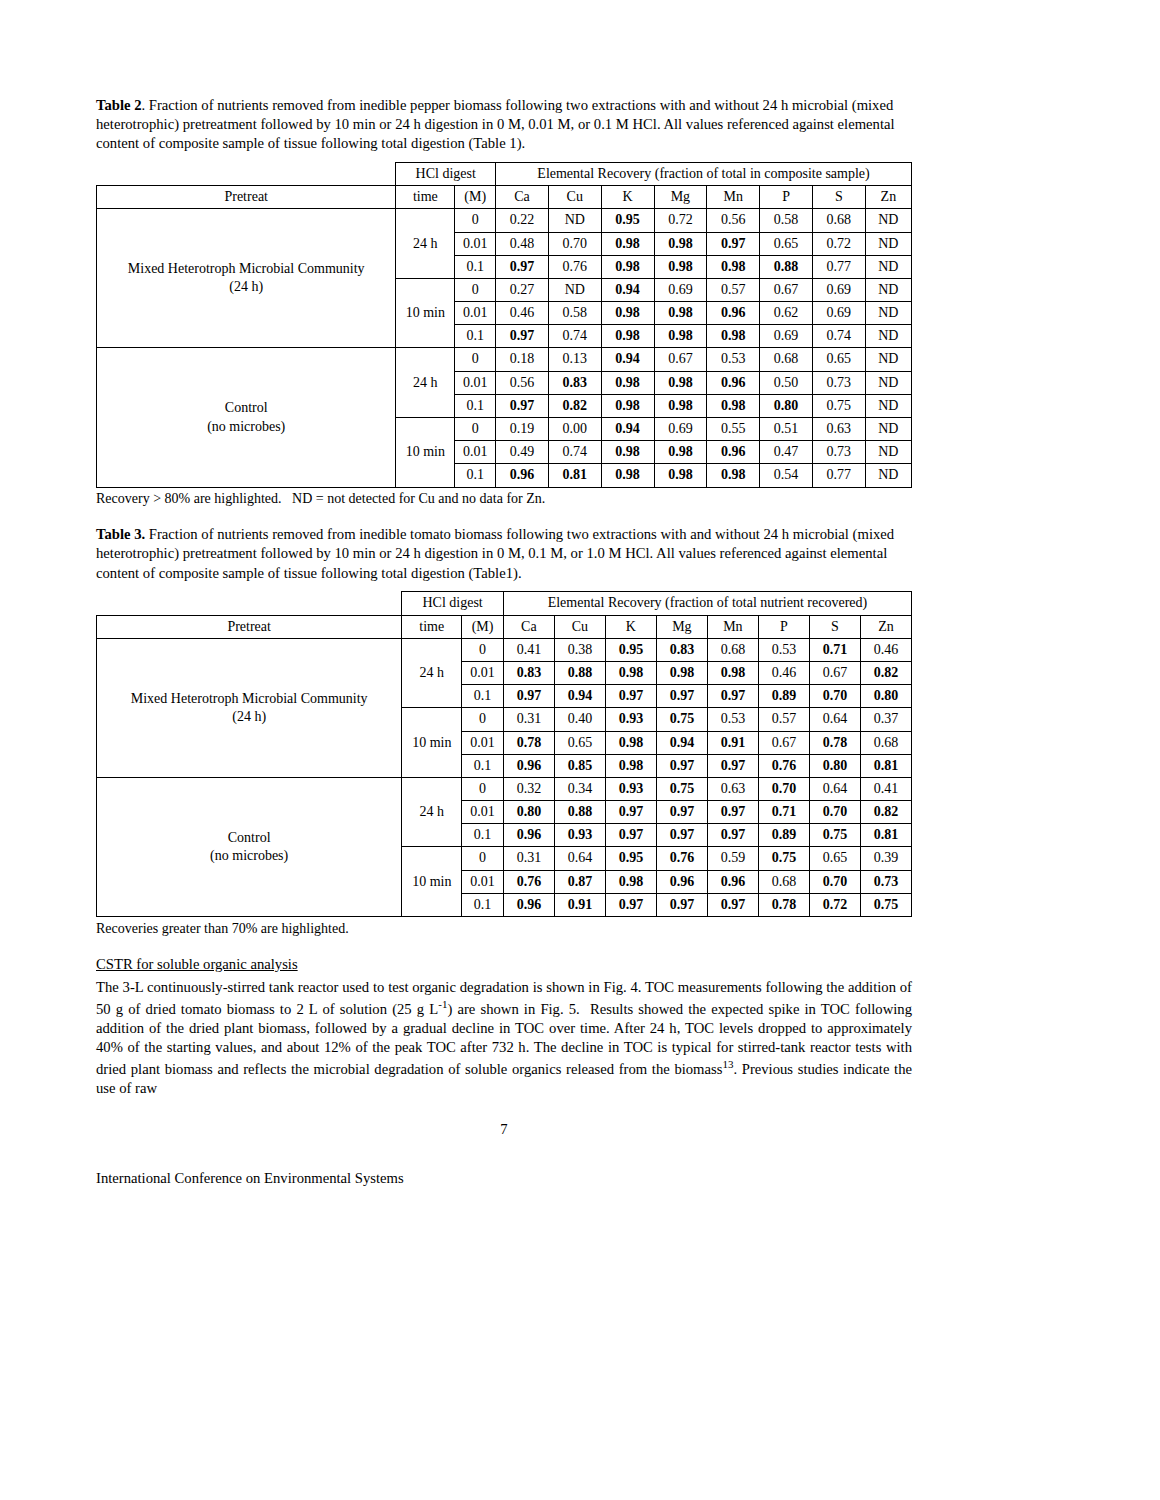Table 2. Fraction of nutrients removed from inedible pepper biomass following two extractions with and without 24 h microbial (mixed heterotrophic) pretreatment followed by 10 min or 24 h digestion in 0 M, 0.01 M, or 0.1 M HCl. All values referenced against elemental content of composite sample of tissue following total digestion (Table 1).
| | HCl digest | Elemental Recovery (fraction of total in composite sample) |
| Pretreat | time | (M) | Ca | Cu | K | Mg | Mn | P | S | Zn |
| Mixed Heterotroph Microbial Community (24 h) | 24 h | 0 | 0.22 | ND | 0.95 | 0.72 | 0.56 | 0.58 | 0.68 | ND |
| 0.01 | 0.48 | 0.70 | 0.98 | 0.98 | 0.97 | 0.65 | 0.72 | ND |
| 0.1 | 0.97 | 0.76 | 0.98 | 0.98 | 0.98 | 0.88 | 0.77 | ND |
| 10 min | 0 | 0.27 | ND | 0.94 | 0.69 | 0.57 | 0.67 | 0.69 | ND |
| 0.01 | 0.46 | 0.58 | 0.98 | 0.98 | 0.96 | 0.62 | 0.69 | ND |
| 0.1 | 0.97 | 0.74 | 0.98 | 0.98 | 0.98 | 0.69 | 0.74 | ND |
| Control (no microbes) | 24 h | 0 | 0.18 | 0.13 | 0.94 | 0.67 | 0.53 | 0.68 | 0.65 | ND |
| 0.01 | 0.56 | 0.83 | 0.98 | 0.98 | 0.96 | 0.50 | 0.73 | ND |
| 0.1 | 0.97 | 0.82 | 0.98 | 0.98 | 0.98 | 0.80 | 0.75 | ND |
| 10 min | 0 | 0.19 | 0.00 | 0.94 | 0.69 | 0.55 | 0.51 | 0.63 | ND |
| 0.01 | 0.49 | 0.74 | 0.98 | 0.98 | 0.96 | 0.47 | 0.73 | ND |
| 0.1 | 0.96 | 0.81 | 0.98 | 0.98 | 0.98 | 0.54 | 0.77 | ND |
Recovery > 80% are highlighted. ND = not detected for Cu and no data for Zn.
Table 3. Fraction of nutrients removed from inedible tomato biomass following two extractions with and without 24 h microbial (mixed heterotrophic) pretreatment followed by 10 min or 24 h digestion in 0 M, 0.1 M, or 1.0 M HCl. All values referenced against elemental content of composite sample of tissue following total digestion (Table1).
| | HCl digest | Elemental Recovery (fraction of total nutrient recovered) |
| Pretreat | time | (M) | Ca | Cu | K | Mg | Mn | P | S | Zn |
| Mixed Heterotroph Microbial Community (24 h) | 24 h | 0 | 0.41 | 0.38 | 0.95 | 0.83 | 0.68 | 0.53 | 0.71 | 0.46 |
| 0.01 | 0.83 | 0.88 | 0.98 | 0.98 | 0.98 | 0.46 | 0.67 | 0.82 |
| 0.1 | 0.97 | 0.94 | 0.97 | 0.97 | 0.97 | 0.89 | 0.70 | 0.80 |
| 10 min | 0 | 0.31 | 0.40 | 0.93 | 0.75 | 0.53 | 0.57 | 0.64 | 0.37 |
| 0.01 | 0.78 | 0.65 | 0.98 | 0.94 | 0.91 | 0.67 | 0.78 | 0.68 |
| 0.1 | 0.96 | 0.85 | 0.98 | 0.97 | 0.97 | 0.76 | 0.80 | 0.81 |
| Control (no microbes) | 24 h | 0 | 0.32 | 0.34 | 0.93 | 0.75 | 0.63 | 0.70 | 0.64 | 0.41 |
| 0.01 | 0.80 | 0.88 | 0.97 | 0.97 | 0.97 | 0.71 | 0.70 | 0.82 |
| 0.1 | 0.96 | 0.93 | 0.97 | 0.97 | 0.97 | 0.89 | 0.75 | 0.81 |
| 10 min | 0 | 0.31 | 0.64 | 0.95 | 0.76 | 0.59 | 0.75 | 0.65 | 0.39 |
| 0.01 | 0.76 | 0.87 | 0.98 | 0.96 | 0.96 | 0.68 | 0.70 | 0.73 |
| 0.1 | 0.96 | 0.91 | 0.97 | 0.97 | 0.97 | 0.78 | 0.72 | 0.75 |
Recoveries greater than 70% are highlighted.
CSTR for soluble organic analysis
The 3-L continuously-stirred tank reactor used to test organic degradation is shown in Fig. 4. TOC measurements following the addition of 50 g of dried tomato biomass to 2 L of solution (25 g L-1) are shown in Fig. 5. Results showed the expected spike in TOC following addition of the dried plant biomass, followed by a gradual decline in TOC over time. After 24 h, TOC levels dropped to approximately 40% of the starting values, and about 12% of the peak TOC after 732 h. The decline in TOC is typical for stirred-tank reactor tests with dried plant biomass and reflects the microbial degradation of soluble organics released from the biomass13. Previous studies indicate the use of raw
7
International Conference on Environmental Systems